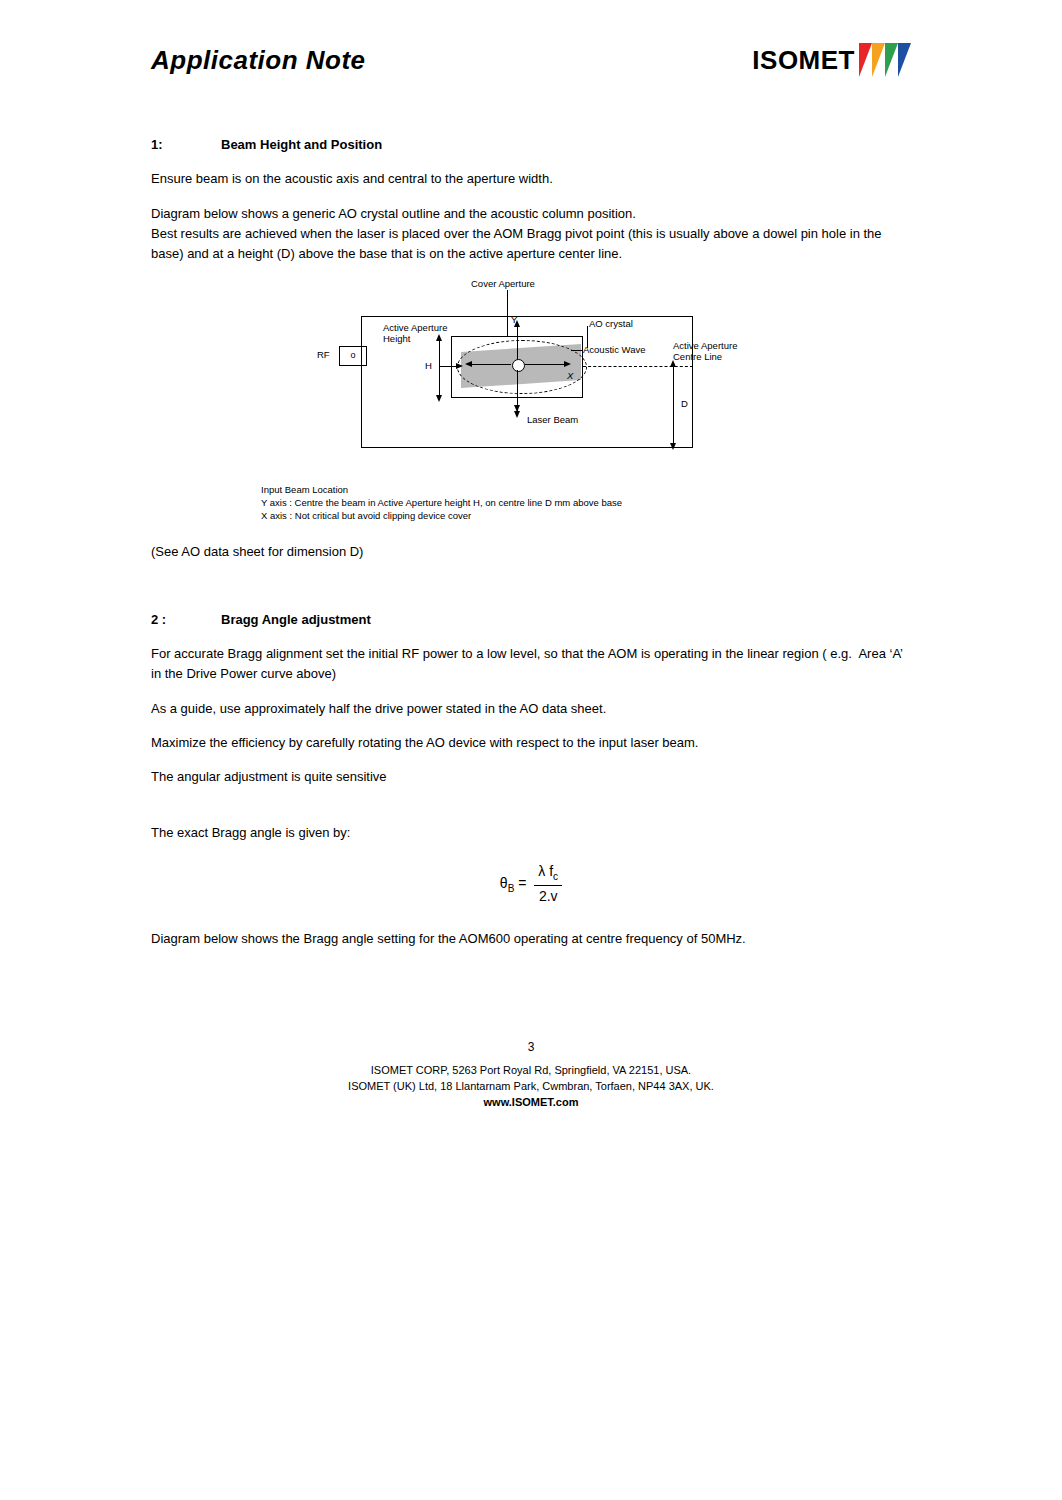Application Note
ISOMET
1: Beam Height and Position
Ensure beam is on the acoustic axis and central to the aperture width.
Diagram below shows a generic AO crystal outline and the acoustic column position.
Best results are achieved when the laser is placed over the AOM Bragg pivot point (this is usually above a dowel pin hole in the base) and at a height (D) above the base that is on the active aperture center line.
Cover Aperture
AO crystal
Acoustic Wave
Active Aperture
Centre Line
Active Aperture
Height
RF
o
Y
X
H
D
Laser Beam
Input Beam Location
Y axis : Centre the beam in Active Aperture height H, on centre line D mm above base
X axis : Not critical but avoid clipping device cover
(See AO data sheet for dimension D)
2 : Bragg Angle adjustment
For accurate Bragg alignment set the initial RF power to a low level, so that the AOM is operating in the linear region ( e.g. Area ‘A’ in the Drive Power curve above)
As a guide, use approximately half the drive power stated in the AO data sheet.
Maximize the efficiency by carefully rotating the AO device with respect to the input laser beam.
The angular adjustment is quite sensitive
The exact Bragg angle is given by:
θB = λ fc 2.v
Diagram below shows the Bragg angle setting for the AOM600 operating at centre frequency of 50MHz.
3
ISOMET CORP, 5263 Port Royal Rd, Springfield, VA 22151, USA.
ISOMET (UK) Ltd, 18 Llantarnam Park, Cwmbran, Torfaen, NP44 3AX, UK.
www.ISOMET.com